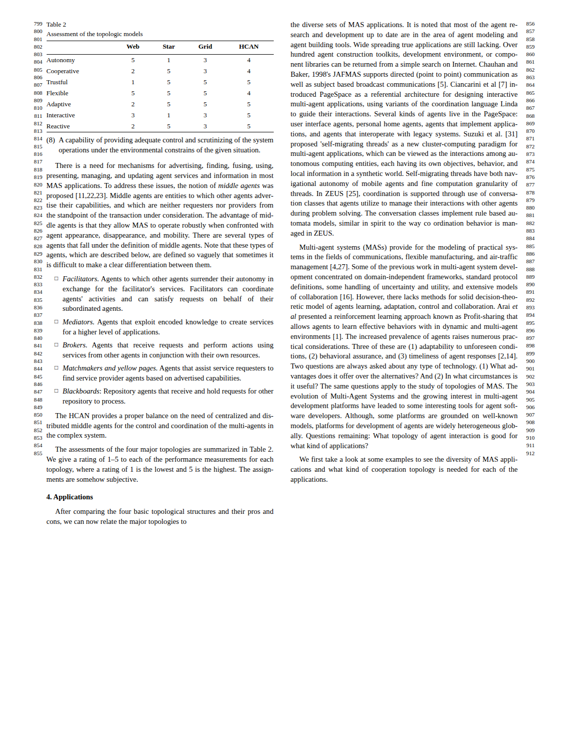799
800
801
802
803
804
805
806
807
808
809
810
811
812
813
814
815
816
817
818
819
820
821
822
823
824
825
826
827
828
829
830
831
832
833
834
835
836
837
838
839
840
841
842
843
844
845
846
847
848
849
850
851
852
853
854
855
Table 2
Assessment of the topologic models
| | Web | Star | Grid | HCAN |
| --- | --- | --- | --- | --- |
| Autonomy | 5 | 1 | 3 | 4 |
| Cooperative | 2 | 5 | 3 | 4 |
| Trustful | 1 | 5 | 5 | 5 |
| Flexible | 5 | 5 | 5 | 4 |
| Adaptive | 2 | 5 | 5 | 5 |
| Interactive | 3 | 1 | 3 | 5 |
| Reactive | 2 | 5 | 3 | 5 |
(8) A capability of providing adequate control and scrutinizing of the system operations under the environmental constrains of the given situation.
There is a need for mechanisms for advertising, finding, fusing, using, presenting, managing, and updating agent services and information in most MAS applications. To address these issues, the notion of middle agents was proposed [11,22,23]. Middle agents are entities to which other agents advertise their capabilities, and which are neither requesters nor providers from the standpoint of the transaction under consideration. The advantage of middle agents is that they allow MAS to operate robustly when confronted with agent appearance, disappearance, and mobility. There are several types of agents that fall under the definition of middle agents. Note that these types of agents, which are described below, are defined so vaguely that sometimes it is difficult to make a clear differentiation between them.
Facilitators. Agents to which other agents surrender their autonomy in exchange for the facilitator's services. Facilitators can coordinate agents' activities and can satisfy requests on behalf of their subordinated agents.
Mediators. Agents that exploit encoded knowledge to create services for a higher level of applications.
Brokers. Agents that receive requests and perform actions using services from other agents in conjunction with their own resources.
Matchmakers and yellow pages. Agents that assist service requesters to find service provider agents based on advertised capabilities.
Blackboards: Repository agents that receive and hold requests for other repository to process.
The HCAN provides a proper balance on the need of centralized and distributed middle agents for the control and coordination of the multi-agents in the complex system.
The assessments of the four major topologies are summarized in Table 2. We give a rating of 1–5 to each of the performance measurements for each topology, where a rating of 1 is the lowest and 5 is the highest. The assignments are somehow subjective.
4. Applications
After comparing the four basic topological structures and their pros and cons, we can now relate the major topologies to
856
857
858
859
860
861
862
863
864
865
866
867
868
869
870
871
872
873
874
875
876
877
878
879
880
881
882
883
884
885
886
887
888
889
890
891
892
893
894
895
896
897
898
899
900
901
902
903
904
905
906
907
908
909
910
911
912
the diverse sets of MAS applications. It is noted that most of the agent research and development up to date are in the area of agent modeling and agent building tools. Wide spreading true applications are still lacking. Over hundred agent construction toolkits, development environment, or component libraries can be returned from a simple search on Internet. Chauhan and Baker, 1998's JAFMAS supports directed (point to point) communication as well as subject based broadcast communications [5]. Ciancarini et al [7] introduced PageSpace as a referential architecture for designing interactive multi-agent applications, using variants of the coordination language Linda to guide their interactions. Several kinds of agents live in the PageSpace: user interface agents, personal home agents, agents that implement applications, and agents that interoperate with legacy systems. Suzuki et al. [31] proposed 'self-migrating threads' as a new cluster-computing paradigm for multi-agent applications, which can be viewed as the interactions among autonomous computing entities, each having its own objectives, behavior, and local information in a synthetic world. Self-migrating threads have both navigational autonomy of mobile agents and fine computation granularity of threads. In ZEUS [25], coordination is supported through use of conversation classes that agents utilize to manage their interactions with other agents during problem solving. The conversation classes implement rule based automata models, similar in spirit to the way co ordination behavior is managed in ZEUS.
Multi-agent systems (MASs) provide for the modeling of practical systems in the fields of communications, flexible manufacturing, and air-traffic management [4,27]. Some of the previous work in multi-agent system development concentrated on domain-independent frameworks, standard protocol definitions, some handling of uncertainty and utility, and extensive models of collaboration [16]. However, there lacks methods for solid decision-theoretic model of agents learning, adaptation, control and collaboration. Arai et al presented a reinforcement learning approach known as Profit-sharing that allows agents to learn effective behaviors with in dynamic and multi-agent environments [1]. The increased prevalence of agents raises numerous practical considerations. Three of these are (1) adaptability to unforeseen conditions, (2) behavioral assurance, and (3) timeliness of agent responses [2,14]. Two questions are always asked about any type of technology. (1) What advantages does it offer over the alternatives? And (2) In what circumstances is it useful? The same questions apply to the study of topologies of MAS. The evolution of Multi-Agent Systems and the growing interest in multi-agent development platforms have leaded to some interesting tools for agent software developers. Although, some platforms are grounded on well-known models, platforms for development of agents are widely heterogeneous globally. Questions remaining: What topology of agent interaction is good for what kind of applications?
We first take a look at some examples to see the diversity of MAS applications and what kind of cooperation topology is needed for each of the applications.